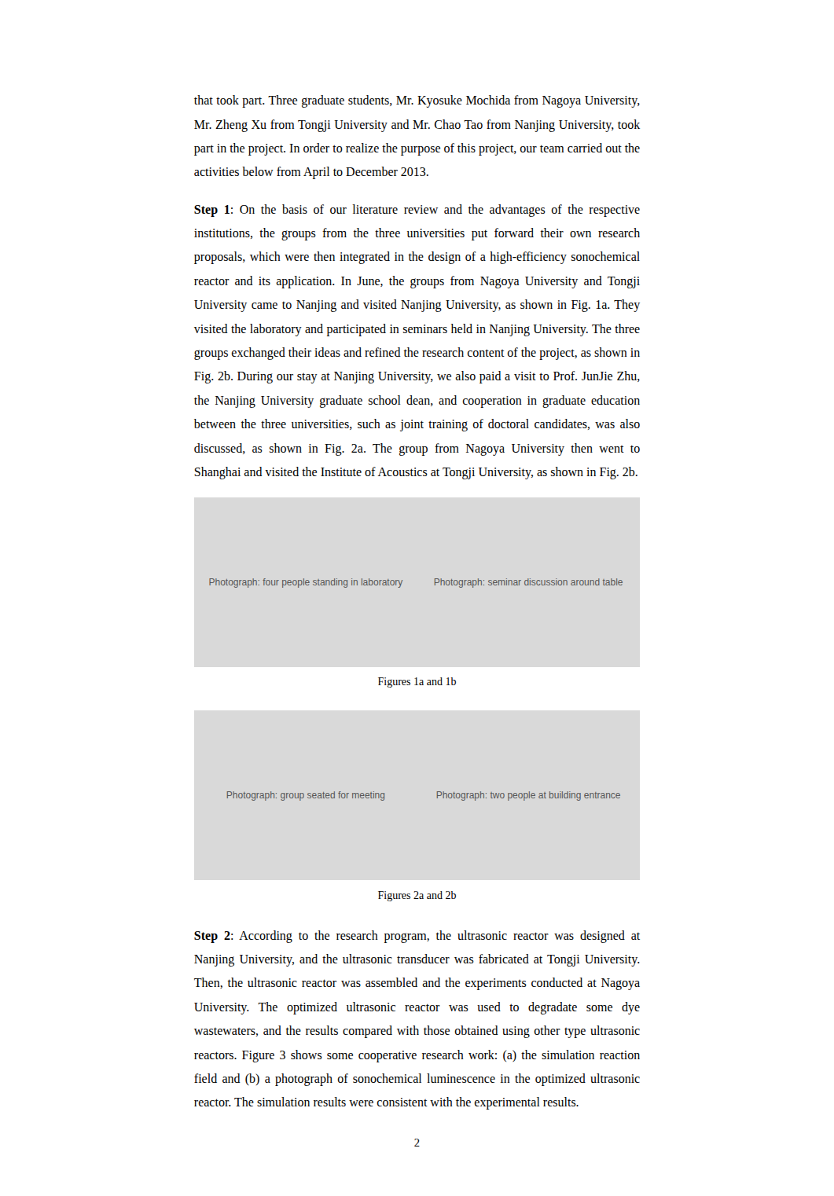that took part. Three graduate students, Mr. Kyosuke Mochida from Nagoya University, Mr. Zheng Xu from Tongji University and Mr. Chao Tao from Nanjing University, took part in the project. In order to realize the purpose of this project, our team carried out the activities below from April to December 2013.
Step 1: On the basis of our literature review and the advantages of the respective institutions, the groups from the three universities put forward their own research proposals, which were then integrated in the design of a high-efficiency sonochemical reactor and its application. In June, the groups from Nagoya University and Tongji University came to Nanjing and visited Nanjing University, as shown in Fig. 1a. They visited the laboratory and participated in seminars held in Nanjing University. The three groups exchanged their ideas and refined the research content of the project, as shown in Fig. 2b. During our stay at Nanjing University, we also paid a visit to Prof. JunJie Zhu, the Nanjing University graduate school dean, and cooperation in graduate education between the three universities, such as joint training of doctoral candidates, was also discussed, as shown in Fig. 2a. The group from Nagoya University then went to Shanghai and visited the Institute of Acoustics at Tongji University, as shown in Fig. 2b.
Photograph: four people standing in laboratory
Photograph: seminar discussion around table
Figures 1a and 1b
Photograph: group seated for meeting
Photograph: two people at building entrance
Figures 2a and 2b
Step 2: According to the research program, the ultrasonic reactor was designed at Nanjing University, and the ultrasonic transducer was fabricated at Tongji University. Then, the ultrasonic reactor was assembled and the experiments conducted at Nagoya University. The optimized ultrasonic reactor was used to degradate some dye wastewaters, and the results compared with those obtained using other type ultrasonic reactors. Figure 3 shows some cooperative research work: (a) the simulation reaction field and (b) a photograph of sonochemical luminescence in the optimized ultrasonic reactor. The simulation results were consistent with the experimental results.
2